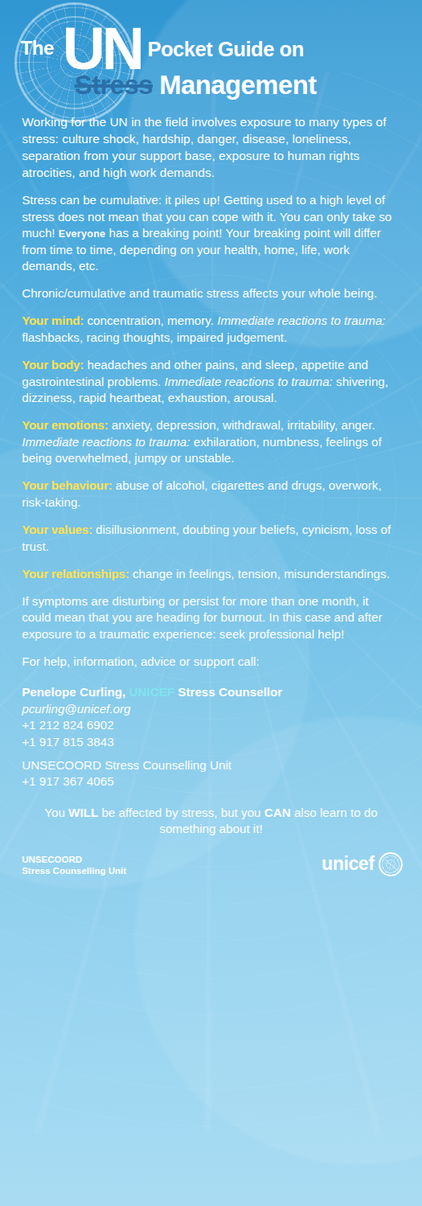The UN Pocket Guide on Stress Management
Working for the UN in the field involves exposure to many types of stress: culture shock, hardship, danger, disease, loneliness, separation from your support base, exposure to human rights atrocities, and high work demands.
Stress can be cumulative: it piles up! Getting used to a high level of stress does not mean that you can cope with it. You can only take so much! Everyone has a breaking point! Your breaking point will differ from time to time, depending on your health, home, life, work demands, etc.
Chronic/cumulative and traumatic stress affects your whole being.
Your mind: concentration, memory. Immediate reactions to trauma: flashbacks, racing thoughts, impaired judgement.
Your body: headaches and other pains, and sleep, appetite and gastrointestinal problems. Immediate reactions to trauma: shivering, dizziness, rapid heartbeat, exhaustion, arousal.
Your emotions: anxiety, depression, withdrawal, irritability, anger. Immediate reactions to trauma: exhilaration, numbness, feelings of being overwhelmed, jumpy or unstable.
Your behaviour: abuse of alcohol, cigarettes and drugs, overwork, risk-taking.
Your values: disillusionment, doubting your beliefs, cynicism, loss of trust.
Your relationships: change in feelings, tension, misunderstandings.
If symptoms are disturbing or persist for more than one month, it could mean that you are heading for burnout. In this case and after exposure to a traumatic experience: seek professional help!
For help, information, advice or support call:
Penelope Curling, UNICEF Stress Counsellor pcurling@unicef.org +1 212 824 6902 +1 917 815 3843 UNSECOORD Stress Counselling Unit +1 917 367 4065
You WILL be affected by stress, but you CAN also learn to do something about it!
UNSECOORD
Stress Counselling Unit
unicef